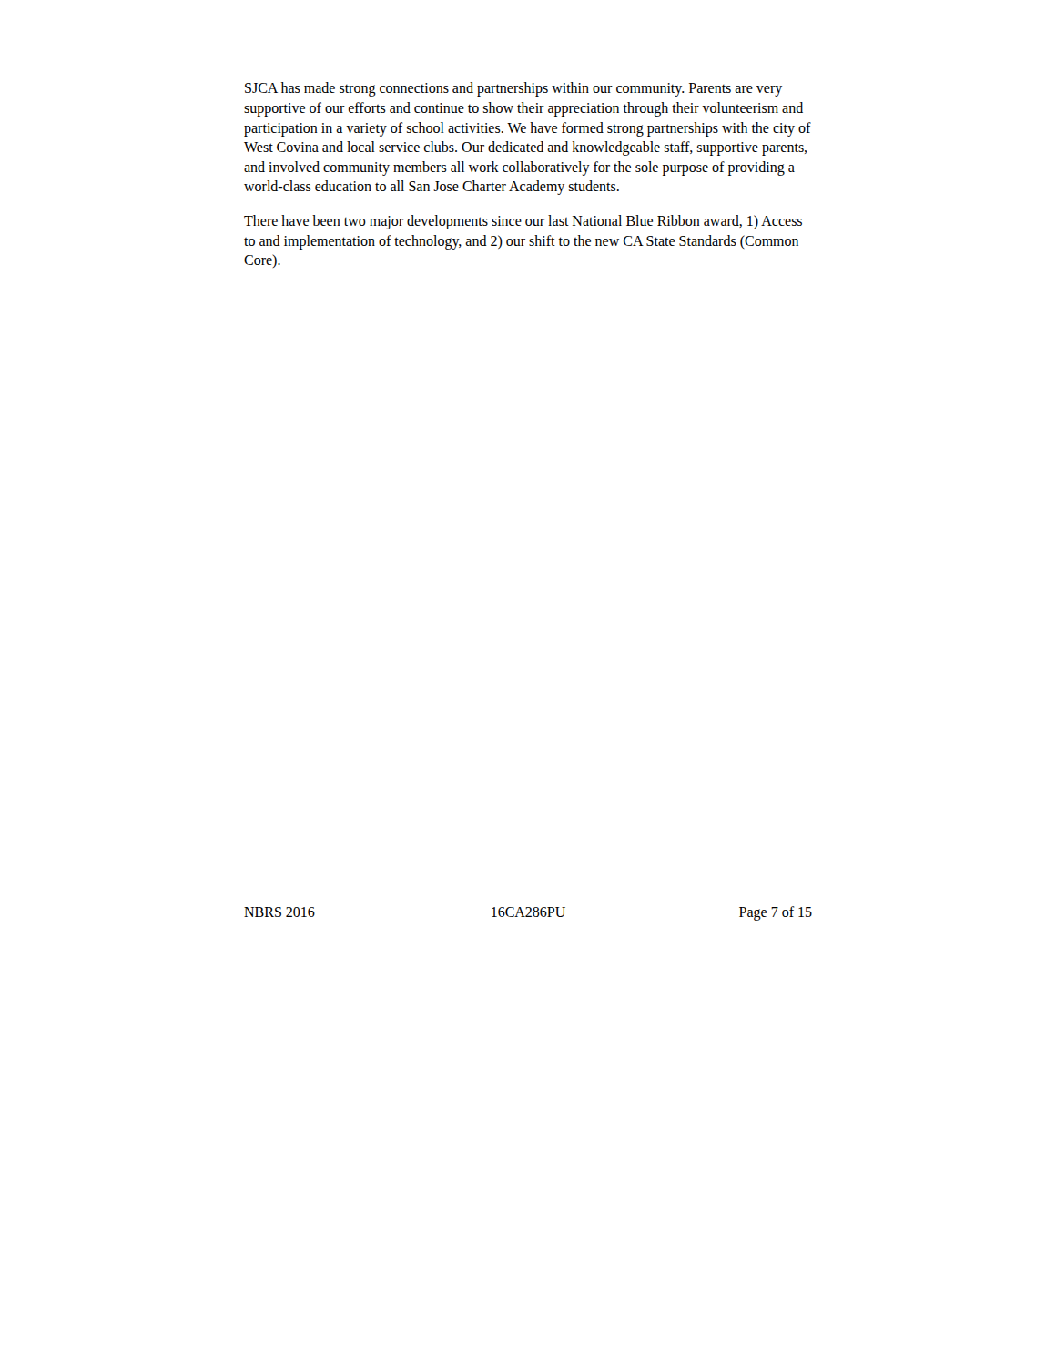SJCA has made strong connections and partnerships within our community. Parents are very supportive of our efforts and continue to show their appreciation through their volunteerism and participation in a variety of school activities. We have formed strong partnerships with the city of West Covina and local service clubs. Our dedicated and knowledgeable staff, supportive parents, and involved community members all work collaboratively for the sole purpose of providing a world-class education to all San Jose Charter Academy students.
There have been two major developments since our last National Blue Ribbon award, 1) Access to and implementation of technology, and 2) our shift to the new CA State Standards (Common Core).
| NBRS 2016 | 16CA286PU | Page 7 of 15 |